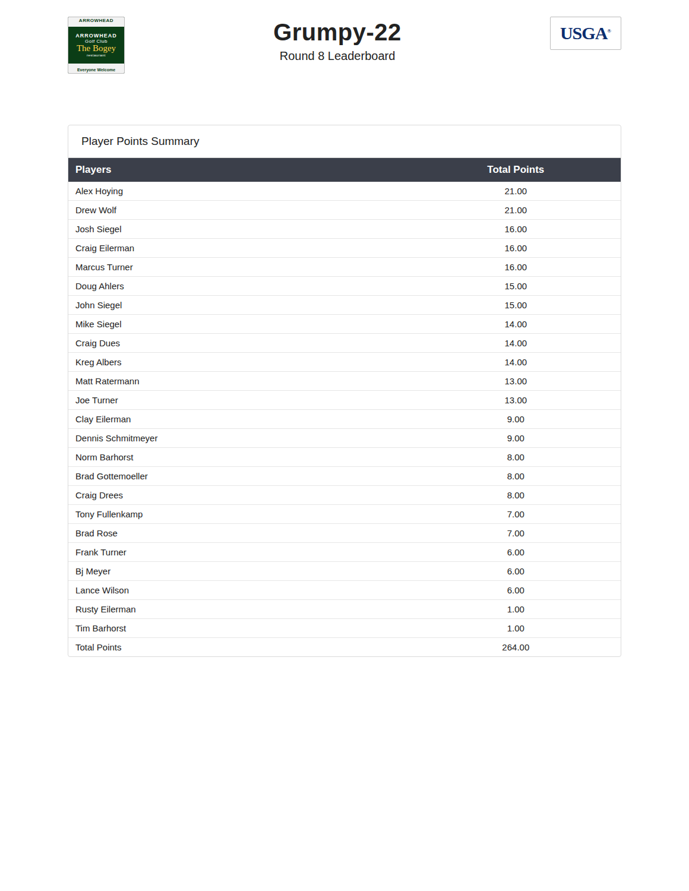ARROWHEAD
Arrowhead Golf Club The Bogey restaurant
Everyone Welcome
Grumpy-22
Round 8 Leaderboard
USGA®
Player Points Summary
| Players | Total Points |
| --- | --- |
| Alex Hoying | 21.00 |
| Drew Wolf | 21.00 |
| Josh Siegel | 16.00 |
| Craig Eilerman | 16.00 |
| Marcus Turner | 16.00 |
| Doug Ahlers | 15.00 |
| John Siegel | 15.00 |
| Mike Siegel | 14.00 |
| Craig Dues | 14.00 |
| Kreg Albers | 14.00 |
| Matt Ratermann | 13.00 |
| Joe Turner | 13.00 |
| Clay Eilerman | 9.00 |
| Dennis Schmitmeyer | 9.00 |
| Norm Barhorst | 8.00 |
| Brad Gottemoeller | 8.00 |
| Craig Drees | 8.00 |
| Tony Fullenkamp | 7.00 |
| Brad Rose | 7.00 |
| Frank Turner | 6.00 |
| Bj Meyer | 6.00 |
| Lance Wilson | 6.00 |
| Rusty Eilerman | 1.00 |
| Tim Barhorst | 1.00 |
| Total Points | 264.00 |